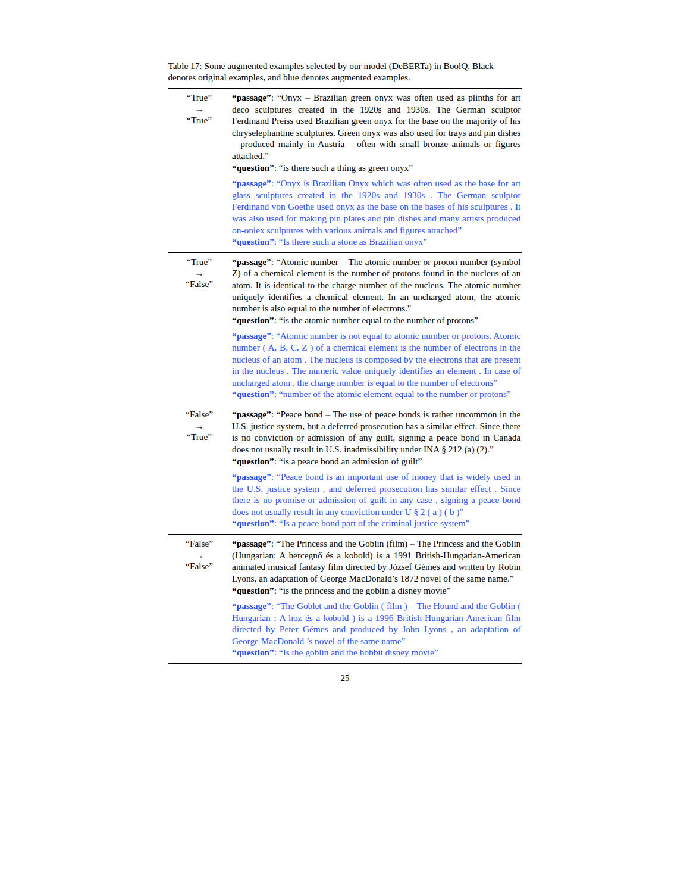Table 17: Some augmented examples selected by our model (DeBERTa) in BoolQ. Black denotes original examples, and blue denotes augmented examples.
| “True” → “True” | “passage” : “Onyx – Brazilian green onyx was often used as plinths for art deco sculptures created in the 1920s and 1930s. The German sculptor Ferdinand Preiss used Brazilian green onyx for the base on the majority of his chryselephantine sculptures. Green onyx was also used for trays and pin dishes – produced mainly in Austria – often with small bronze animals or figures attached.” “question” : “is there such a thing as green onyx” “passage” : “Onyx is Brazilian Onyx which was often used as the base for art glass sculptures created in the 1920s and 1930s . The German sculptor Ferdinand von Goethe used onyx as the base on the bases of his sculptures . It was also used for making pin plates and pin dishes and many artists produced on-oniex sculptures with various animals and figures attached” “question” : “Is there such a stone as Brazilian onyx” |
| “True” → “False” | “passage” : “Atomic number – The atomic number or proton number (symbol Z) of a chemical element is the number of protons found in the nucleus of an atom. It is identical to the charge number of the nucleus. The atomic number uniquely identifies a chemical element. In an uncharged atom, the atomic number is also equal to the number of electrons." “question” : “is the atomic number equal to the number of protons” “passage” : “Atomic number is not equal to atomic number or protons. Atomic number ( A, B, C, Z ) of a chemical element is the number of electrons in the nucleus of an atom . The nucleus is composed by the electrons that are present in the nucleus . The numeric value uniquely identifies an element . In case of uncharged atom , the charge number is equal to the number of electrons” “question” : “number of the atomic element equal to the number or protons” |
| “False” → “True” | “passage” : “Peace bond – The use of peace bonds is rather uncommon in the U.S. justice system, but a deferred prosecution has a similar effect. Since there is no conviction or admission of any guilt, signing a peace bond in Canada does not usually result in U.S. inadmissibility under INA § 212 (a) (2).” “question” : “is a peace bond an admission of guilt” “passage” : “Peace bond is an important use of money that is widely used in the U.S. justice system , and deferred prosecution has similar effect . Since there is no promise or admission of guilt in any case , signing a peace bond does not usually result in any conviction under U § 2 ( a ) ( b )” “question” : “Is a peace bond part of the criminal justice system” |
| “False” → “False” | “passage” : “The Princess and the Goblin (film) – The Princess and the Goblin (Hungarian: A hercegnő és a kobold) is a 1991 British-Hungarian-American animated musical fantasy film directed by József Gémes and written by Robin Lyons, an adaptation of George MacDonald’s 1872 novel of the same name.” “question” : “is the princess and the goblin a disney movie” “passage” : “The Goblet and the Goblin ( film ) – The Hound and the Goblin ( Hungarian : A hoz és a kobold ) is a 1996 British-Hungarian-American film directed by Peter Gémes and produced by John Lyons , an adaptation of George MacDonald ’s novel of the same name” “question” : “Is the goblin and the hobbit disney movie” |
25